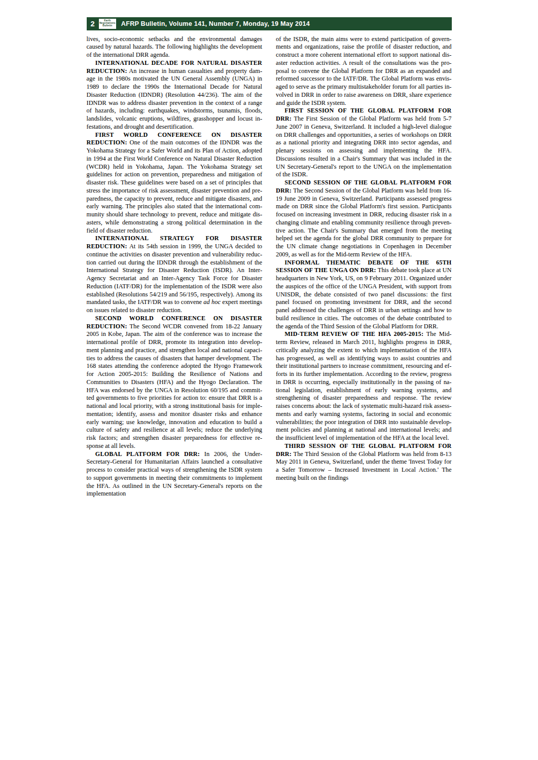2 Earth
Negotiations
Bulletin AFRP Bulletin, Volume 141, Number 7, Monday, 19 May 2014
lives, socio-economic setbacks and the environmental damages caused by natural hazards. The following highlights the development of the international DRR agenda.
International Decade for Natural Disaster Reduction: An increase in human casualties and property damage in the 1980s motivated the UN General Assembly (UNGA) in 1989 to declare the 1990s the International Decade for Natural Disaster Reduction (IDNDR) (Resolution 44/236). The aim of the IDNDR was to address disaster prevention in the context of a range of hazards, including: earthquakes, windstorms, tsunamis, floods, landslides, volcanic eruptions, wildfires, grasshopper and locust infestations, and drought and desertification.
First World Conference on Disaster Reduction: One of the main outcomes of the IDNDR was the Yokohama Strategy for a Safer World and its Plan of Action, adopted in 1994 at the First World Conference on Natural Disaster Reduction (WCDR) held in Yokohama, Japan. The Yokohama Strategy set guidelines for action on prevention, preparedness and mitigation of disaster risk. These guidelines were based on a set of principles that stress the importance of risk assessment, disaster prevention and preparedness, the capacity to prevent, reduce and mitigate disasters, and early warning. The principles also stated that the international community should share technology to prevent, reduce and mitigate disasters, while demonstrating a strong political determination in the field of disaster reduction.
International Strategy for Disaster Reduction: At its 54th session in 1999, the UNGA decided to continue the activities on disaster prevention and vulnerability reduction carried out during the IDNDR through the establishment of the International Strategy for Disaster Reduction (ISDR). An Inter-Agency Secretariat and an Inter-Agency Task Force for Disaster Reduction (IATF/DR) for the implementation of the ISDR were also established (Resolutions 54/219 and 56/195, respectively). Among its mandated tasks, the IATF/DR was to convene ad hoc expert meetings on issues related to disaster reduction.
Second World Conference on Disaster Reduction: The Second WCDR convened from 18-22 January 2005 in Kobe, Japan. The aim of the conference was to increase the international profile of DRR, promote its integration into development planning and practice, and strengthen local and national capacities to address the causes of disasters that hamper development. The 168 states attending the conference adopted the Hyogo Framework for Action 2005-2015: Building the Resilience of Nations and Communities to Disasters (HFA) and the Hyogo Declaration. The HFA was endorsed by the UNGA in Resolution 60/195 and committed governments to five priorities for action to: ensure that DRR is a national and local priority, with a strong institutional basis for implementation; identify, assess and monitor disaster risks and enhance early warning; use knowledge, innovation and education to build a culture of safety and resilience at all levels; reduce the underlying risk factors; and strengthen disaster preparedness for effective response at all levels.
Global Platform for DRR: In 2006, the Under-Secretary-General for Humanitarian Affairs launched a consultative process to consider practical ways of strengthening the ISDR system to support governments in meeting their commitments to implement the HFA. As outlined in the UN Secretary-General's reports on the implementation
of the ISDR, the main aims were to extend participation of governments and organizations, raise the profile of disaster reduction, and construct a more coherent international effort to support national disaster reduction activities. A result of the consultations was the proposal to convene the Global Platform for DRR as an expanded and reformed successor to the IATF/DR. The Global Platform was envisaged to serve as the primary multistakeholder forum for all parties involved in DRR in order to raise awareness on DRR, share experience and guide the ISDR system.
First Session of the Global Platform for DRR: The First Session of the Global Platform was held from 5-7 June 2007 in Geneva, Switzerland. It included a high-level dialogue on DRR challenges and opportunities, a series of workshops on DRR as a national priority and integrating DRR into sector agendas, and plenary sessions on assessing and implementing the HFA. Discussions resulted in a Chair's Summary that was included in the UN Secretary-General's report to the UNGA on the implementation of the ISDR.
Second Session of the Global Platform for DRR: The Second Session of the Global Platform was held from 16-19 June 2009 in Geneva, Switzerland. Participants assessed progress made on DRR since the Global Platform's first session. Participants focused on increasing investment in DRR, reducing disaster risk in a changing climate and enabling community resilience through preventive action. The Chair's Summary that emerged from the meeting helped set the agenda for the global DRR community to prepare for the UN climate change negotiations in Copenhagen in December 2009, as well as for the Mid-term Review of the HFA.
Informal Thematic Debate of the 65th Session of the UNGA on DRR: This debate took place at UN headquarters in New York, US, on 9 February 2011. Organized under the auspices of the office of the UNGA President, with support from UNISDR, the debate consisted of two panel discussions: the first panel focused on promoting investment for DRR, and the second panel addressed the challenges of DRR in urban settings and how to build resilience in cities. The outcomes of the debate contributed to the agenda of the Third Session of the Global Platform for DRR.
Mid-term Review of the HFA 2005-2015: The Mid-term Review, released in March 2011, highlights progress in DRR, critically analyzing the extent to which implementation of the HFA has progressed, as well as identifying ways to assist countries and their institutional partners to increase commitment, resourcing and efforts in its further implementation. According to the review, progress in DRR is occurring, especially institutionally in the passing of national legislation, establishment of early warning systems, and strengthening of disaster preparedness and response. The review raises concerns about: the lack of systematic multi-hazard risk assessments and early warning systems, factoring in social and economic vulnerabilities; the poor integration of DRR into sustainable development policies and planning at national and international levels; and the insufficient level of implementation of the HFA at the local level.
Third Session of the Global Platform for DRR: The Third Session of the Global Platform was held from 8-13 May 2011 in Geneva, Switzerland, under the theme 'Invest Today for a Safer Tomorrow – Increased Investment in Local Action.' The meeting built on the findings